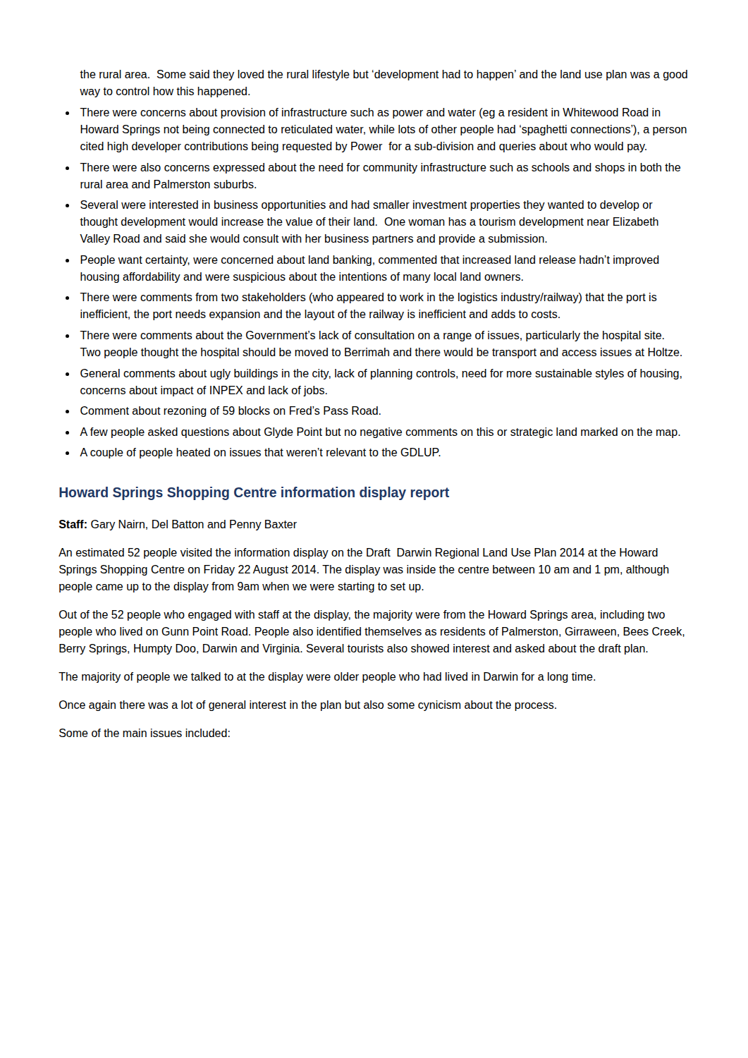the rural area. Some said they loved the rural lifestyle but ‘development had to happen’ and the land use plan was a good way to control how this happened.
There were concerns about provision of infrastructure such as power and water (eg a resident in Whitewood Road in Howard Springs not being connected to reticulated water, while lots of other people had ‘spaghetti connections’), a person cited high developer contributions being requested by Power for a sub-division and queries about who would pay.
There were also concerns expressed about the need for community infrastructure such as schools and shops in both the rural area and Palmerston suburbs.
Several were interested in business opportunities and had smaller investment properties they wanted to develop or thought development would increase the value of their land. One woman has a tourism development near Elizabeth Valley Road and said she would consult with her business partners and provide a submission.
People want certainty, were concerned about land banking, commented that increased land release hadn’t improved housing affordability and were suspicious about the intentions of many local land owners.
There were comments from two stakeholders (who appeared to work in the logistics industry/railway) that the port is inefficient, the port needs expansion and the layout of the railway is inefficient and adds to costs.
There were comments about the Government’s lack of consultation on a range of issues, particularly the hospital site. Two people thought the hospital should be moved to Berrimah and there would be transport and access issues at Holtze.
General comments about ugly buildings in the city, lack of planning controls, need for more sustainable styles of housing, concerns about impact of INPEX and lack of jobs.
Comment about rezoning of 59 blocks on Fred’s Pass Road.
A few people asked questions about Glyde Point but no negative comments on this or strategic land marked on the map.
A couple of people heated on issues that weren’t relevant to the GDLUP.
Howard Springs Shopping Centre information display report
Staff: Gary Nairn, Del Batton and Penny Baxter
An estimated 52 people visited the information display on the Draft Darwin Regional Land Use Plan 2014 at the Howard Springs Shopping Centre on Friday 22 August 2014. The display was inside the centre between 10 am and 1 pm, although people came up to the display from 9am when we were starting to set up.
Out of the 52 people who engaged with staff at the display, the majority were from the Howard Springs area, including two people who lived on Gunn Point Road. People also identified themselves as residents of Palmerston, Girraween, Bees Creek, Berry Springs, Humpty Doo, Darwin and Virginia. Several tourists also showed interest and asked about the draft plan.
The majority of people we talked to at the display were older people who had lived in Darwin for a long time.
Once again there was a lot of general interest in the plan but also some cynicism about the process.
Some of the main issues included: